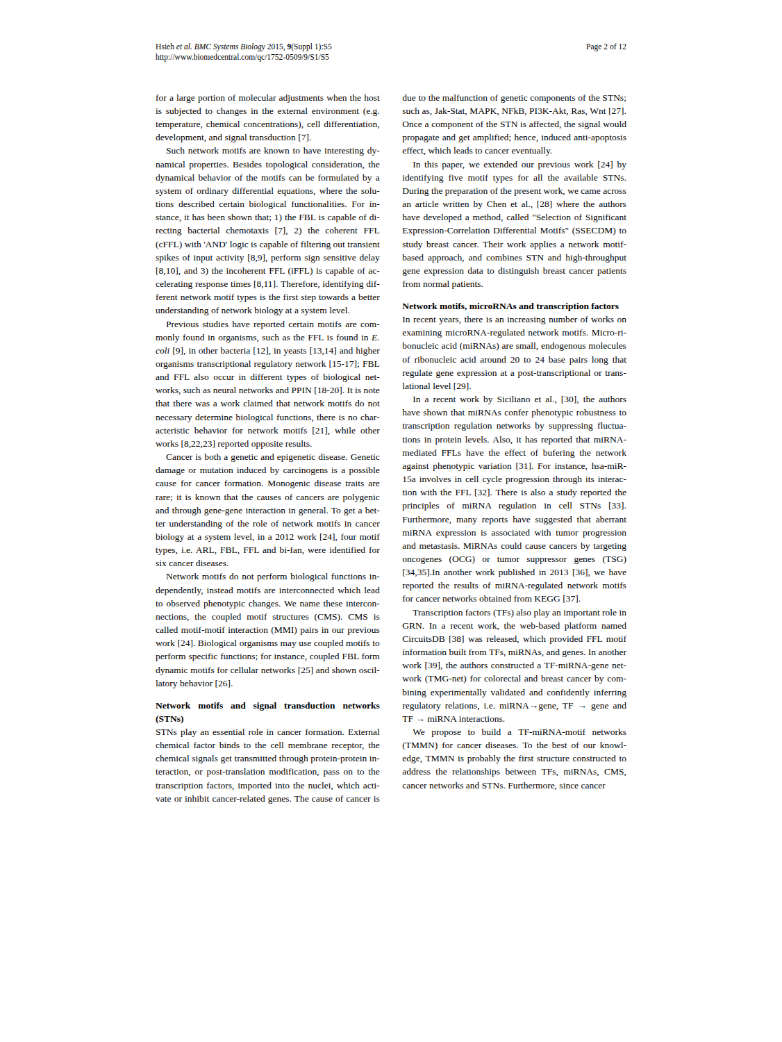Hsieh et al. BMC Systems Biology 2015, 9(Suppl 1):S5
http://www.biomedcentral.com/qc/1752-0509/9/S1/S5
Page 2 of 12
for a large portion of molecular adjustments when the host is subjected to changes in the external environment (e.g. temperature, chemical concentrations), cell differentiation, development, and signal transduction [7].
Such network motifs are known to have interesting dynamical properties. Besides topological consideration, the dynamical behavior of the motifs can be formulated by a system of ordinary differential equations, where the solutions described certain biological functionalities. For instance, it has been shown that; 1) the FBL is capable of directing bacterial chemotaxis [7], 2) the coherent FFL (cFFL) with 'AND' logic is capable of filtering out transient spikes of input activity [8,9], perform sign sensitive delay [8,10], and 3) the incoherent FFL (iFFL) is capable of accelerating response times [8,11]. Therefore, identifying different network motif types is the first step towards a better understanding of network biology at a system level.
Previous studies have reported certain motifs are commonly found in organisms, such as the FFL is found in E. coli [9], in other bacteria [12], in yeasts [13,14] and higher organisms transcriptional regulatory network [15-17]; FBL and FFL also occur in different types of biological networks, such as neural networks and PPIN [18-20]. It is note that there was a work claimed that network motifs do not necessary determine biological functions, there is no characteristic behavior for network motifs [21], while other works [8,22,23] reported opposite results.
Cancer is both a genetic and epigenetic disease. Genetic damage or mutation induced by carcinogens is a possible cause for cancer formation. Monogenic disease traits are rare; it is known that the causes of cancers are polygenic and through gene-gene interaction in general. To get a better understanding of the role of network motifs in cancer biology at a system level, in a 2012 work [24], four motif types, i.e. ARL, FBL, FFL and bi-fan, were identified for six cancer diseases.
Network motifs do not perform biological functions independently, instead motifs are interconnected which lead to observed phenotypic changes. We name these interconnections, the coupled motif structures (CMS). CMS is called motif-motif interaction (MMI) pairs in our previous work [24]. Biological organisms may use coupled motifs to perform specific functions; for instance, coupled FBL form dynamic motifs for cellular networks [25] and shown oscillatory behavior [26].
Network motifs and signal transduction networks (STNs)
STNs play an essential role in cancer formation. External chemical factor binds to the cell membrane receptor, the chemical signals get transmitted through protein-protein interaction, or post-translation modification, pass on to the transcription factors, imported into the nuclei, which activate or inhibit cancer-related genes. The cause of cancer is due to the malfunction of genetic components of the STNs; such as, Jak-Stat, MAPK, NFkB, PI3K-Akt, Ras, Wnt [27]. Once a component of the STN is affected, the signal would propagate and get amplified; hence, induced anti-apoptosis effect, which leads to cancer eventually.
In this paper, we extended our previous work [24] by identifying five motif types for all the available STNs. During the preparation of the present work, we came across an article written by Chen et al., [28] where the authors have developed a method, called "Selection of Significant Expression-Correlation Differential Motifs" (SSECDM) to study breast cancer. Their work applies a network motif-based approach, and combines STN and high-throughput gene expression data to distinguish breast cancer patients from normal patients.
Network motifs, microRNAs and transcription factors
In recent years, there is an increasing number of works on examining microRNA-regulated network motifs. Micro-ribonucleic acid (miRNAs) are small, endogenous molecules of ribonucleic acid around 20 to 24 base pairs long that regulate gene expression at a post-transcriptional or translational level [29].
In a recent work by Siciliano et al., [30], the authors have shown that miRNAs confer phenotypic robustness to transcription regulation networks by suppressing fluctuations in protein levels. Also, it has reported that miRNA-mediated FFLs have the effect of bufering the network against phenotypic variation [31]. For instance, hsa-miR-15a involves in cell cycle progression through its interaction with the FFL [32]. There is also a study reported the principles of miRNA regulation in cell STNs [33]. Furthermore, many reports have suggested that aberrant miRNA expression is associated with tumor progression and metastasis. MiRNAs could cause cancers by targeting oncogenes (OCG) or tumor suppressor genes (TSG) [34,35].In another work published in 2013 [36], we have reported the results of miRNA-regulated network motifs for cancer networks obtained from KEGG [37].
Transcription factors (TFs) also play an important role in GRN. In a recent work, the web-based platform named CircuitsDB [38] was released, which provided FFL motif information built from TFs, miRNAs, and genes. In another work [39], the authors constructed a TF-miRNA-gene network (TMG-net) for colorectal and breast cancer by combining experimentally validated and confidently inferring regulatory relations, i.e. miRNA→gene, TF → gene and TF → miRNA interactions.
We propose to build a TF-miRNA-motif networks (TMMN) for cancer diseases. To the best of our knowledge, TMMN is probably the first structure constructed to address the relationships between TFs, miRNAs, CMS, cancer networks and STNs. Furthermore, since cancer